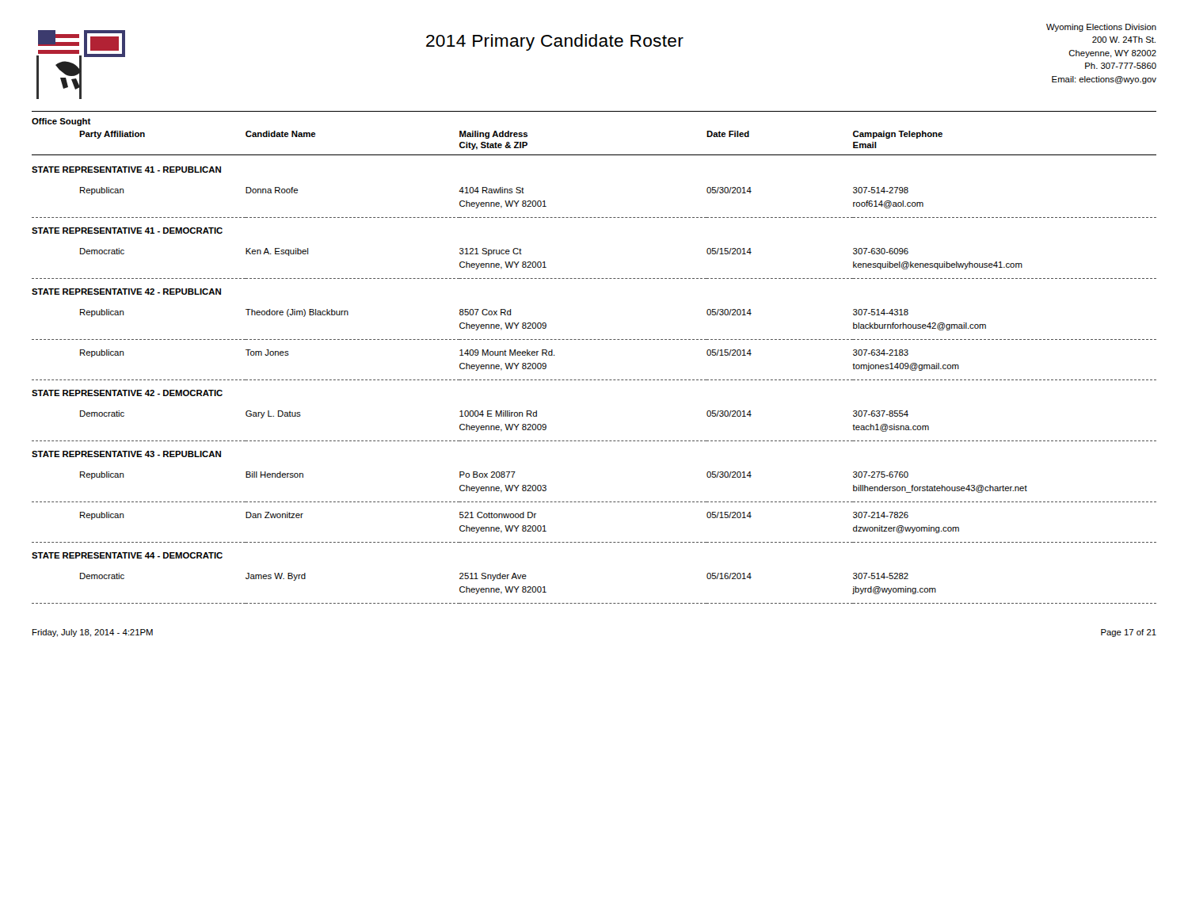2014 Primary Candidate Roster
Wyoming Elections Division
200 W. 24Th St.
Cheyenne, WY 82002
Ph. 307-777-5860
Email: elections@wyo.gov
| Office Sought |
| Party Affiliation | Candidate Name | Mailing Address | Date Filed | Campaign Telephone |
| | | City, State & ZIP | | Email |
| STATE REPRESENTATIVE 41 - REPUBLICAN |
| Republican | Donna Roofe | 4104 Rawlins St Cheyenne, WY 82001 | 05/30/2014 | 307-514-2798 roof614@aol.com |
| STATE REPRESENTATIVE 41 - DEMOCRATIC |
| Democratic | Ken A. Esquibel | 3121 Spruce Ct Cheyenne, WY 82001 | 05/15/2014 | 307-630-6096 kenesquibel@kenesquibelwyhouse41.com |
| STATE REPRESENTATIVE 42 - REPUBLICAN |
| Republican | Theodore (Jim) Blackburn | 8507 Cox Rd Cheyenne, WY 82009 | 05/30/2014 | 307-514-4318 blackburnforhouse42@gmail.com |
| Republican | Tom Jones | 1409 Mount Meeker Rd. Cheyenne, WY 82009 | 05/15/2014 | 307-634-2183 tomjones1409@gmail.com |
| STATE REPRESENTATIVE 42 - DEMOCRATIC |
| Democratic | Gary L. Datus | 10004 E Milliron Rd Cheyenne, WY 82009 | 05/30/2014 | 307-637-8554 teach1@sisna.com |
| STATE REPRESENTATIVE 43 - REPUBLICAN |
| Republican | Bill Henderson | Po Box 20877 Cheyenne, WY 82003 | 05/30/2014 | 307-275-6760 billhenderson_forstatehouse43@charter.net |
| Republican | Dan Zwonitzer | 521 Cottonwood Dr Cheyenne, WY 82001 | 05/15/2014 | 307-214-7826 dzwonitzer@wyoming.com |
| STATE REPRESENTATIVE 44 - DEMOCRATIC |
| Democratic | James W. Byrd | 2511 Snyder Ave Cheyenne, WY 82001 | 05/16/2014 | 307-514-5282 jbyrd@wyoming.com |
Friday, July 18, 2014 - 4:21PM
Page 17 of 21